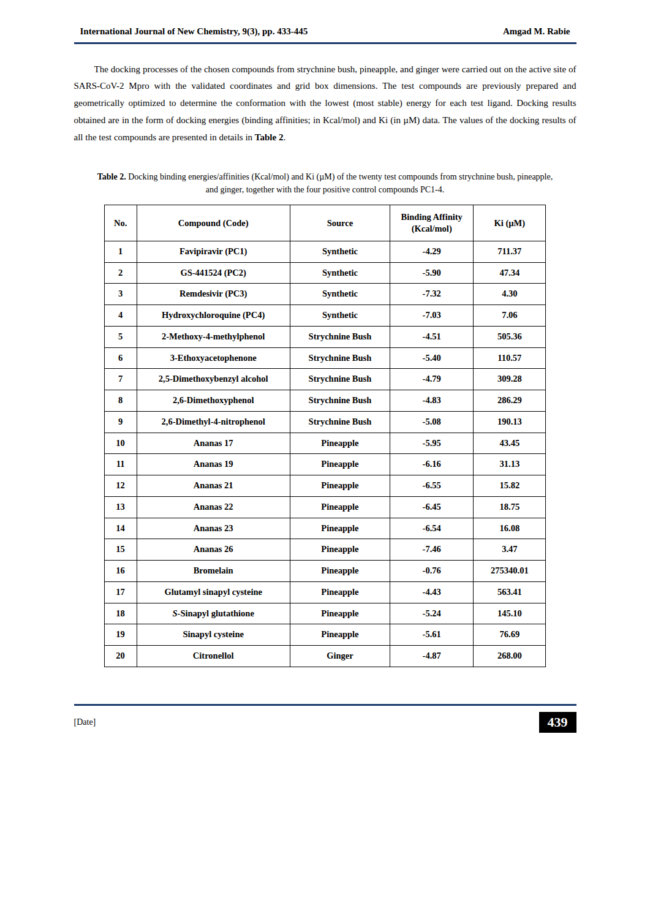International Journal of New Chemistry, 9(3), pp. 433-445 Amgad M. Rabie
The docking processes of the chosen compounds from strychnine bush, pineapple, and ginger were carried out on the active site of SARS-CoV-2 Mpro with the validated coordinates and grid box dimensions. The test compounds are previously prepared and geometrically optimized to determine the conformation with the lowest (most stable) energy for each test ligand. Docking results obtained are in the form of docking energies (binding affinities; in Kcal/mol) and Ki (in µM) data. The values of the docking results of all the test compounds are presented in details in Table 2.
Table 2. Docking binding energies/affinities (Kcal/mol) and Ki (µM) of the twenty test compounds from strychnine bush, pineapple, and ginger, together with the four positive control compounds PC1-4.
| No. | Compound (Code) | Source | Binding Affinity (Kcal/mol) | Ki (µM) |
| --- | --- | --- | --- | --- |
| 1 | Favipiravir (PC1) | Synthetic | -4.29 | 711.37 |
| 2 | GS-441524 (PC2) | Synthetic | -5.90 | 47.34 |
| 3 | Remdesivir (PC3) | Synthetic | -7.32 | 4.30 |
| 4 | Hydroxychloroquine (PC4) | Synthetic | -7.03 | 7.06 |
| 5 | 2-Methoxy-4-methylphenol | Strychnine Bush | -4.51 | 505.36 |
| 6 | 3-Ethoxyacetophenone | Strychnine Bush | -5.40 | 110.57 |
| 7 | 2,5-Dimethoxybenzyl alcohol | Strychnine Bush | -4.79 | 309.28 |
| 8 | 2,6-Dimethoxyphenol | Strychnine Bush | -4.83 | 286.29 |
| 9 | 2,6-Dimethyl-4-nitrophenol | Strychnine Bush | -5.08 | 190.13 |
| 10 | Ananas 17 | Pineapple | -5.95 | 43.45 |
| 11 | Ananas 19 | Pineapple | -6.16 | 31.13 |
| 12 | Ananas 21 | Pineapple | -6.55 | 15.82 |
| 13 | Ananas 22 | Pineapple | -6.45 | 18.75 |
| 14 | Ananas 23 | Pineapple | -6.54 | 16.08 |
| 15 | Ananas 26 | Pineapple | -7.46 | 3.47 |
| 16 | Bromelain | Pineapple | -0.76 | 275340.01 |
| 17 | Glutamyl sinapyl cysteine | Pineapple | -4.43 | 563.41 |
| 18 | S -Sinapyl glutathione | Pineapple | -5.24 | 145.10 |
| 19 | Sinapyl cysteine | Pineapple | -5.61 | 76.69 |
| 20 | Citronellol | Ginger | -4.87 | 268.00 |
[Date] 439